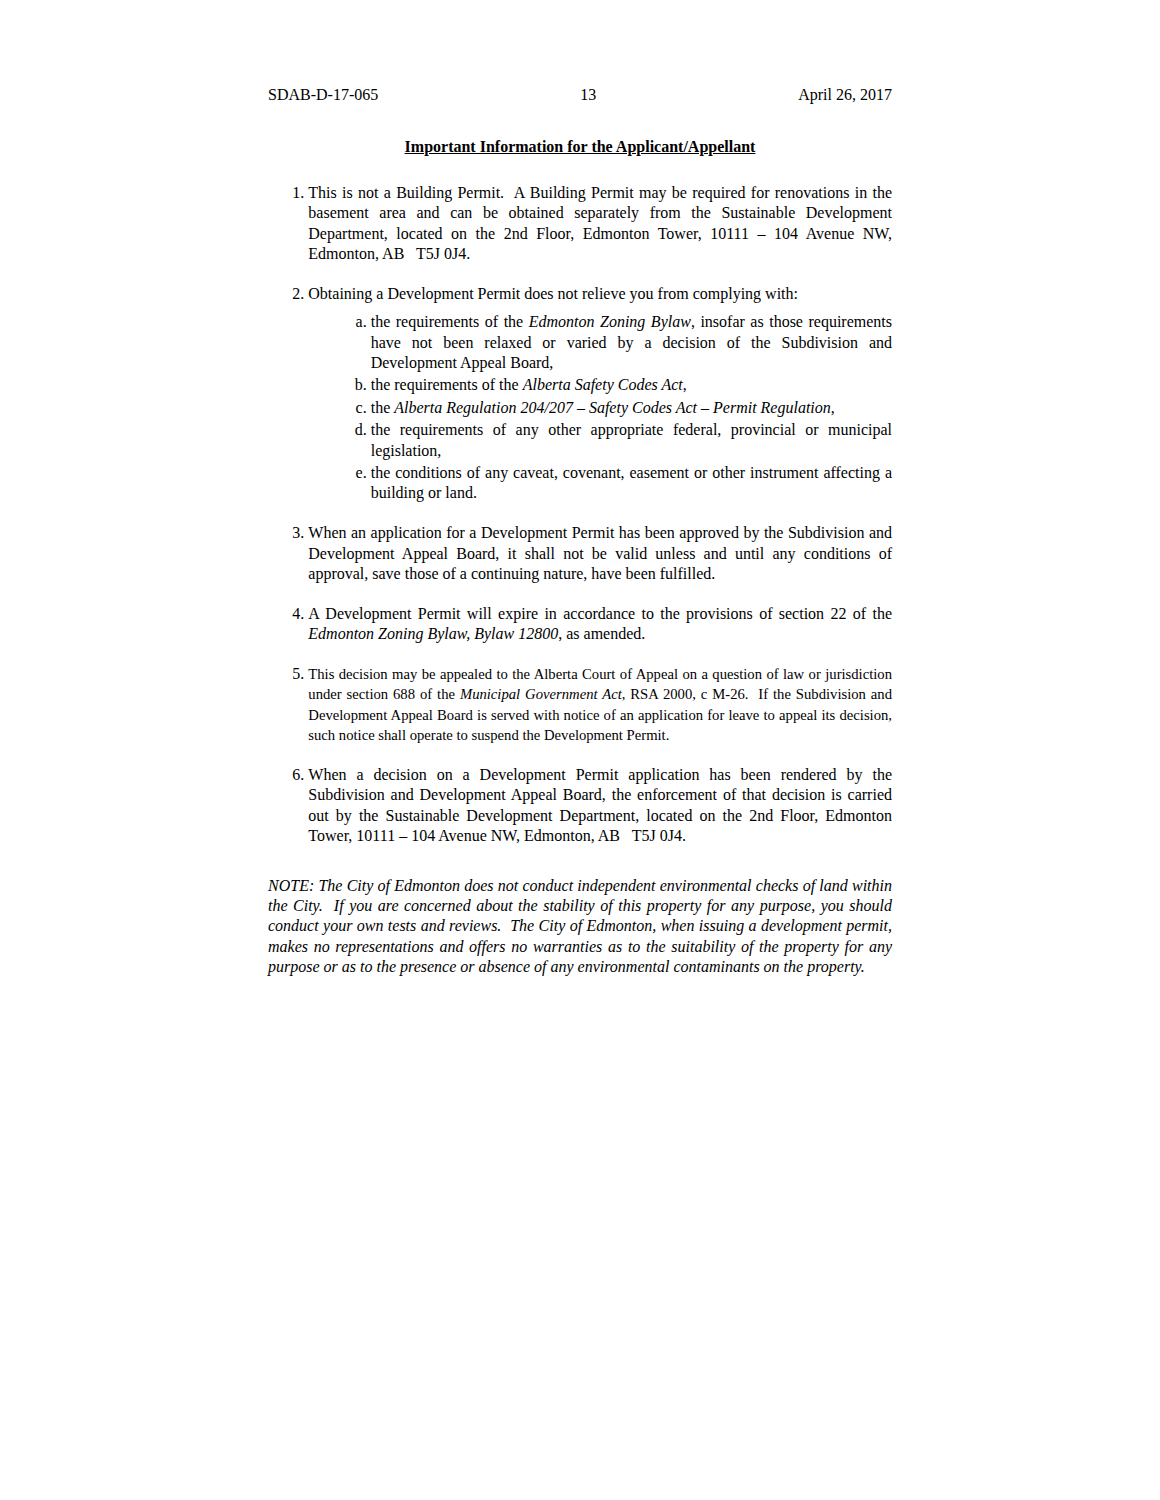SDAB-D-17-065
13
April 26, 2017
Important Information for the Applicant/Appellant
This is not a Building Permit. A Building Permit may be required for renovations in the basement area and can be obtained separately from the Sustainable Development Department, located on the 2nd Floor, Edmonton Tower, 10111 – 104 Avenue NW, Edmonton, AB T5J 0J4.
Obtaining a Development Permit does not relieve you from complying with:
the requirements of the Edmonton Zoning Bylaw, insofar as those requirements have not been relaxed or varied by a decision of the Subdivision and Development Appeal Board,
the requirements of the Alberta Safety Codes Act,
the Alberta Regulation 204/207 – Safety Codes Act – Permit Regulation,
the requirements of any other appropriate federal, provincial or municipal legislation,
the conditions of any caveat, covenant, easement or other instrument affecting a building or land.
When an application for a Development Permit has been approved by the Subdivision and Development Appeal Board, it shall not be valid unless and until any conditions of approval, save those of a continuing nature, have been fulfilled.
A Development Permit will expire in accordance to the provisions of section 22 of the Edmonton Zoning Bylaw, Bylaw 12800, as amended.
This decision may be appealed to the Alberta Court of Appeal on a question of law or jurisdiction under section 688 of the Municipal Government Act, RSA 2000, c M-26. If the Subdivision and Development Appeal Board is served with notice of an application for leave to appeal its decision, such notice shall operate to suspend the Development Permit.
When a decision on a Development Permit application has been rendered by the Subdivision and Development Appeal Board, the enforcement of that decision is carried out by the Sustainable Development Department, located on the 2nd Floor, Edmonton Tower, 10111 – 104 Avenue NW, Edmonton, AB T5J 0J4.
NOTE: The City of Edmonton does not conduct independent environmental checks of land within the City. If you are concerned about the stability of this property for any purpose, you should conduct your own tests and reviews. The City of Edmonton, when issuing a development permit, makes no representations and offers no warranties as to the suitability of the property for any purpose or as to the presence or absence of any environmental contaminants on the property.